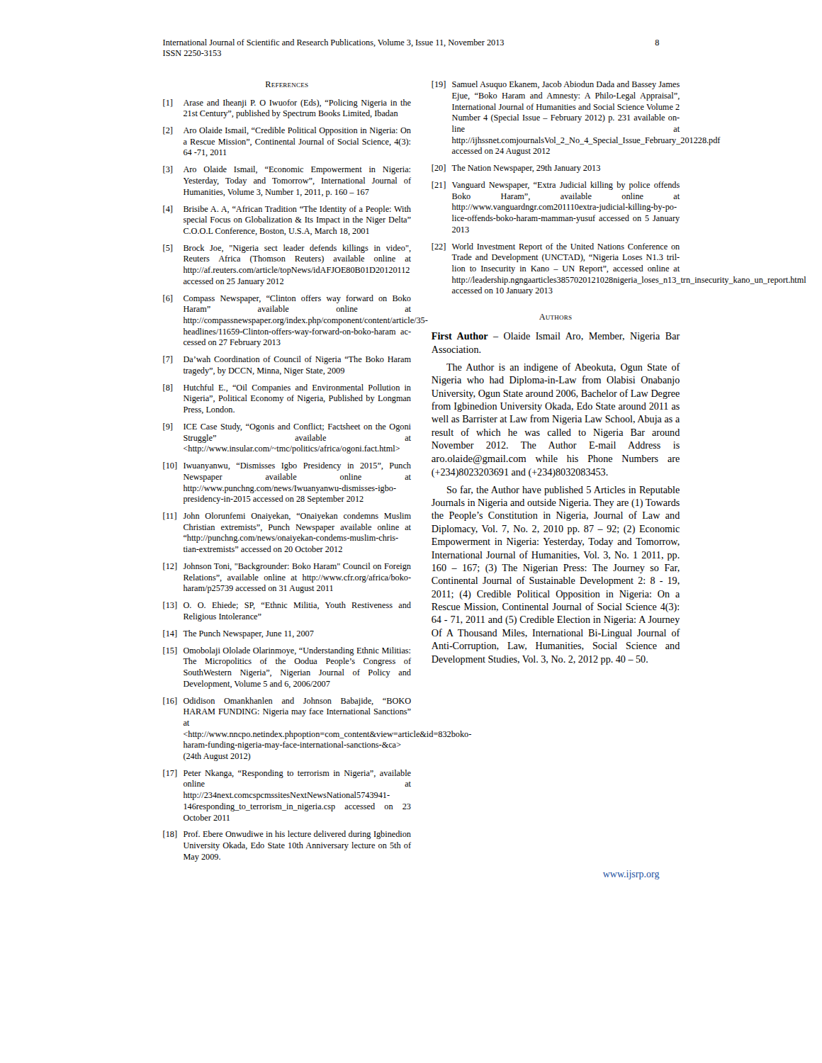International Journal of Scientific and Research Publications, Volume 3, Issue 11, November 2013
ISSN 2250-3153 8
References
[1] Arase and Iheanji P. O Iwuofor (Eds), “Policing Nigeria in the 21st Century”, published by Spectrum Books Limited, Ibadan
[2] Aro Olaide Ismail, “Credible Political Opposition in Nigeria: On a Rescue Mission”, Continental Journal of Social Science, 4(3): 64 -71, 2011
[3] Aro Olaide Ismail, “Economic Empowerment in Nigeria: Yesterday, Today and Tomorrow”, International Journal of Humanities, Volume 3, Number 1, 2011, p. 160 – 167
[4] Brisibe A. A, “African Tradition “The Identity of a People: With special Focus on Globalization & Its Impact in the Niger Delta” C.O.O.L Conference, Boston, U.S.A, March 18, 2001
[5] Brock Joe, "Nigeria sect leader defends killings in video", Reuters Africa (Thomson Reuters) available online at http://af.reuters.com/article/topNews/idAFJOE80B01D20120112 accessed on 25 January 2012
[6] Compass Newspaper, “Clinton offers way forward on Boko Haram” available online at http://compassnewspaper.org/index.php/component/content/article/35-headlines/11659-Clinton-offers-way-forward-on-boko-haram accessed on 27 February 2013
[7] Da’wah Coordination of Council of Nigeria “The Boko Haram tragedy”, by DCCN, Minna, Niger State, 2009
[8] Hutchful E., “Oil Companies and Environmental Pollution in Nigeria”, Political Economy of Nigeria, Published by Longman Press, London.
[9] ICE Case Study, “Ogonis and Conflict; Factsheet on the Ogoni Struggle” available at <http://www.insular.com/~tmc/politics/africa/ogoni.fact.html>
[10] Iwuanyanwu, “Dismisses Igbo Presidency in 2015”, Punch Newspaper available online at http://www.punchng.com/news/Iwuanyanwu-dismisses-igbo-presidency-in-2015 accessed on 28 September 2012
[11] John Olorunfemi Onaiyekan, “Onaiyekan condemns Muslim Christian extremists”, Punch Newspaper available online at “http://punchng.com/news/onaiyekan-condems-muslim-christian-extremists” accessed on 20 October 2012
[12] Johnson Toni, "Backgrounder: Boko Haram" Council on Foreign Relations”, available online at http://www.cfr.org/africa/boko-haram/p25739 accessed on 31 August 2011
[13] O. O. Ehiede; SP, “Ethnic Militia, Youth Restiveness and Religious Intolerance”
[14] The Punch Newspaper, June 11, 2007
[15] Omobolaji Ololade Olarinmoye, “Understanding Ethnic Militias: The Micropolitics of the Oodua People’s Congress of SouthWestern Nigeria”, Nigerian Journal of Policy and Development, Volume 5 and 6, 2006/2007
[16] Odidison Omankhanlen and Johnson Babajide, “BOKO HARAM FUNDING: Nigeria may face International Sanctions” at <http://www.nncpo.netindex.phpoption=com_content&view=article&id=832boko-haram-funding-nigeria-may-face-international-sanctions-&ca> (24th August 2012)
[17] Peter Nkanga, “Responding to terrorism in Nigeria”, available online at http://234next.comcspcmssitesNextNewsNational5743941-146responding_to_terrorism_in_nigeria.csp accessed on 23 October 2011
[18] Prof. Ebere Onwudiwe in his lecture delivered during Igbinedion University Okada, Edo State 10th Anniversary lecture on 5th of May 2009.
[19] Samuel Asuquo Ekanem, Jacob Abiodun Dada and Bassey James Ejue, “Boko Haram and Amnesty: A Philo-Legal Appraisal”, International Journal of Humanities and Social Science Volume 2 Number 4 (Special Issue – February 2012) p. 231 available online at http://ijhssnet.comjournalsVol_2_No_4_Special_Issue_February_201228.pdf accessed on 24 August 2012
[20] The Nation Newspaper, 29th January 2013
[21] Vanguard Newspaper, “Extra Judicial killing by police offends Boko Haram”, available online at http://www.vanguardngr.com201110extra-judicial-killing-by-police-offends-boko-haram-mamman-yusuf accessed on 5 January 2013
[22] World Investment Report of the United Nations Conference on Trade and Development (UNCTAD), “Nigeria Loses N1.3 trillion to Insecurity in Kano – UN Report”, accessed online at http://leadership.ngngaarticles3857020121028nigeria_loses_n13_trn_insecurity_kano_un_report.html accessed on 10 January 2013
Authors
First Author – Olaide Ismail Aro, Member, Nigeria Bar Association.
The Author is an indigene of Abeokuta, Ogun State of Nigeria who had Diploma-in-Law from Olabisi Onabanjo University, Ogun State around 2006, Bachelor of Law Degree from Igbinedion University Okada, Edo State around 2011 as well as Barrister at Law from Nigeria Law School, Abuja as a result of which he was called to Nigeria Bar around November 2012. The Author E-mail Address is aro.olaide@gmail.com while his Phone Numbers are (+234)8023203691 and (+234)8032083453.
So far, the Author have published 5 Articles in Reputable Journals in Nigeria and outside Nigeria. They are (1) Towards the People’s Constitution in Nigeria, Journal of Law and Diplomacy, Vol. 7, No. 2, 2010 pp. 87 – 92; (2) Economic Empowerment in Nigeria: Yesterday, Today and Tomorrow, International Journal of Humanities, Vol. 3, No. 1 2011, pp. 160 – 167; (3) The Nigerian Press: The Journey so Far, Continental Journal of Sustainable Development 2: 8 - 19, 2011; (4) Credible Political Opposition in Nigeria: On a Rescue Mission, Continental Journal of Social Science 4(3): 64 - 71, 2011 and (5) Credible Election in Nigeria: A Journey Of A Thousand Miles, International Bi-Lingual Journal of Anti-Corruption, Law, Humanities, Social Science and Development Studies, Vol. 3, No. 2, 2012 pp. 40 – 50.
www.ijsrp.org